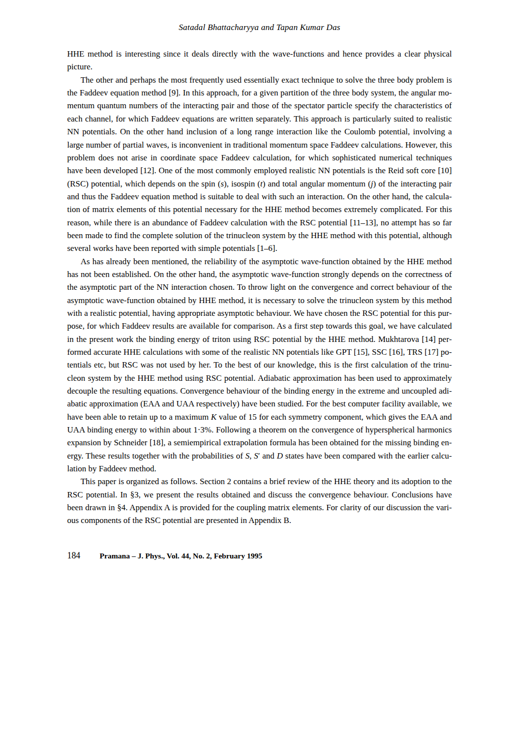Satadal Bhattacharyya and Tapan Kumar Das
HHE method is interesting since it deals directly with the wave-functions and hence provides a clear physical picture.
The other and perhaps the most frequently used essentially exact technique to solve the three body problem is the Faddeev equation method [9]. In this approach, for a given partition of the three body system, the angular momentum quantum numbers of the interacting pair and those of the spectator particle specify the characteristics of each channel, for which Faddeev equations are written separately. This approach is particularly suited to realistic NN potentials. On the other hand inclusion of a long range interaction like the Coulomb potential, involving a large number of partial waves, is inconvenient in traditional momentum space Faddeev calculations. However, this problem does not arise in coordinate space Faddeev calculation, for which sophisticated numerical techniques have been developed [12]. One of the most commonly employed realistic NN potentials is the Reid soft core [10] (RSC) potential, which depends on the spin (s), isospin (t) and total angular momentum (j) of the interacting pair and thus the Faddeev equation method is suitable to deal with such an interaction. On the other hand, the calculation of matrix elements of this potential necessary for the HHE method becomes extremely complicated. For this reason, while there is an abundance of Faddeev calculation with the RSC potential [11–13], no attempt has so far been made to find the complete solution of the trinucleon system by the HHE method with this potential, although several works have been reported with simple potentials [1–6].
As has already been mentioned, the reliability of the asymptotic wave-function obtained by the HHE method has not been established. On the other hand, the asymptotic wave-function strongly depends on the correctness of the asymptotic part of the NN interaction chosen. To throw light on the convergence and correct behaviour of the asymptotic wave-function obtained by HHE method, it is necessary to solve the trinucleon system by this method with a realistic potential, having appropriate asymptotic behaviour. We have chosen the RSC potential for this purpose, for which Faddeev results are available for comparison. As a first step towards this goal, we have calculated in the present work the binding energy of triton using RSC potential by the HHE method. Mukhtarova [14] performed accurate HHE calculations with some of the realistic NN potentials like GPT [15], SSC [16], TRS [17] potentials etc, but RSC was not used by her. To the best of our knowledge, this is the first calculation of the trinucleon system by the HHE method using RSC potential. Adiabatic approximation has been used to approximately decouple the resulting equations. Convergence behaviour of the binding energy in the extreme and uncoupled adiabatic approximation (EAA and UAA respectively) have been studied. For the best computer facility available, we have been able to retain up to a maximum K value of 15 for each symmetry component, which gives the EAA and UAA binding energy to within about 1·3%. Following a theorem on the convergence of hyperspherical harmonics expansion by Schneider [18], a semiempirical extrapolation formula has been obtained for the missing binding energy. These results together with the probabilities of S, S′ and D states have been compared with the earlier calculation by Faddeev method.
This paper is organized as follows. Section 2 contains a brief review of the HHE theory and its adoption to the RSC potential. In §3, we present the results obtained and discuss the convergence behaviour. Conclusions have been drawn in §4. Appendix A is provided for the coupling matrix elements. For clarity of our discussion the various components of the RSC potential are presented in Appendix B.
184 Pramana – J. Phys., Vol. 44, No. 2, February 1995